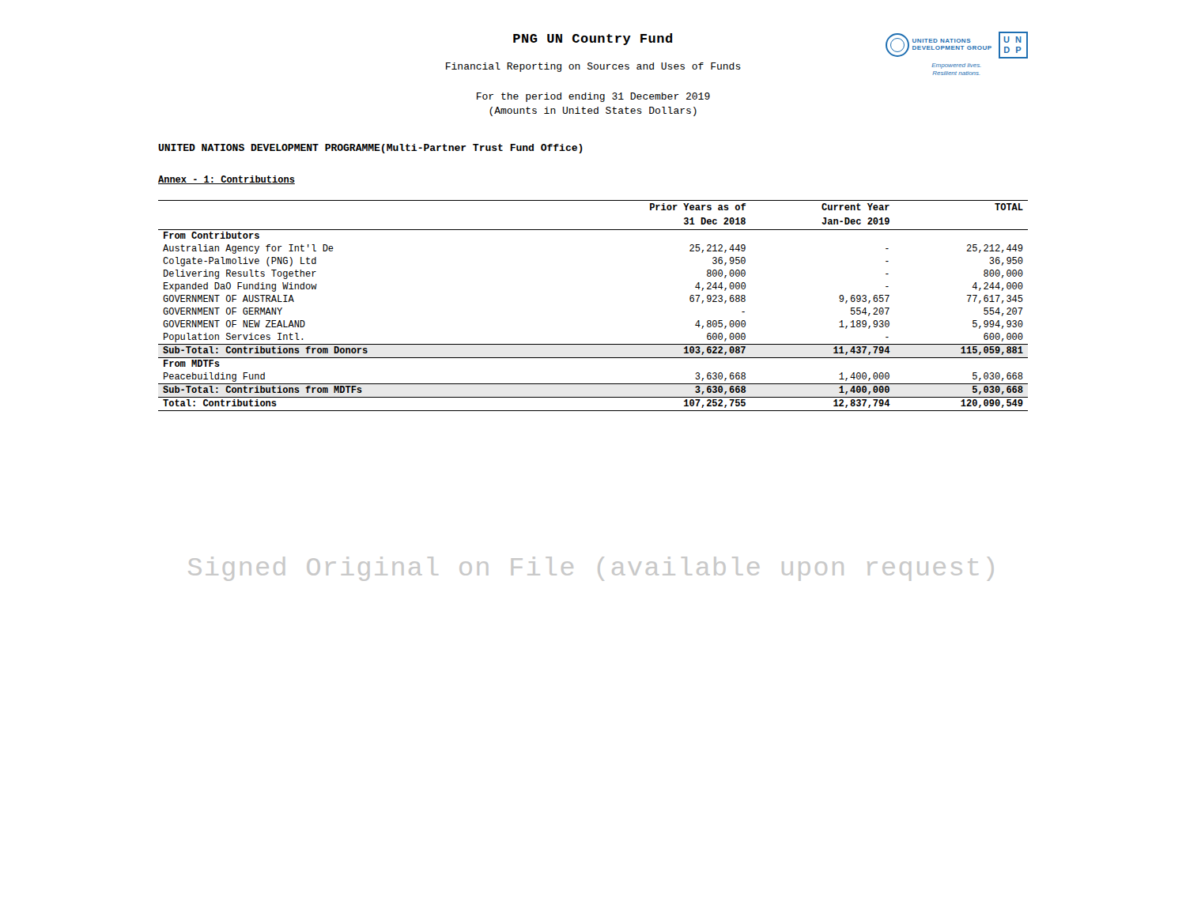UNITED NATIONS
DEVELOPMENT GROUP
U N
D P
Empowered lives.
Resilient nations.
PNG UN Country Fund
Financial Reporting on Sources and Uses of Funds
For the period ending 31 December 2019
(Amounts in United States Dollars)
UNITED NATIONS DEVELOPMENT PROGRAMME(Multi-Partner Trust Fund Office)
Annex - 1: Contributions
| | Prior Years as of | Current Year | TOTAL |
| --- | --- | --- | --- |
| | 31 Dec 2018 | Jan-Dec 2019 | |
| From Contributors |
| Australian Agency for Int'l De | 25,212,449 | - | 25,212,449 |
| Colgate-Palmolive (PNG) Ltd | 36,950 | - | 36,950 |
| Delivering Results Together | 800,000 | - | 800,000 |
| Expanded DaO Funding Window | 4,244,000 | - | 4,244,000 |
| GOVERNMENT OF AUSTRALIA | 67,923,688 | 9,693,657 | 77,617,345 |
| GOVERNMENT OF GERMANY | - | 554,207 | 554,207 |
| GOVERNMENT OF NEW ZEALAND | 4,805,000 | 1,189,930 | 5,994,930 |
| Population Services Intl. | 600,000 | - | 600,000 |
| Sub-Total: Contributions from Donors | 103,622,087 | 11,437,794 | 115,059,881 |
| From MDTFs |
| Peacebuilding Fund | 3,630,668 | 1,400,000 | 5,030,668 |
| Sub-Total: Contributions from MDTFs | 3,630,668 | 1,400,000 | 5,030,668 |
| Total: Contributions | 107,252,755 | 12,837,794 | 120,090,549 |
Signed Original on File (available upon request)